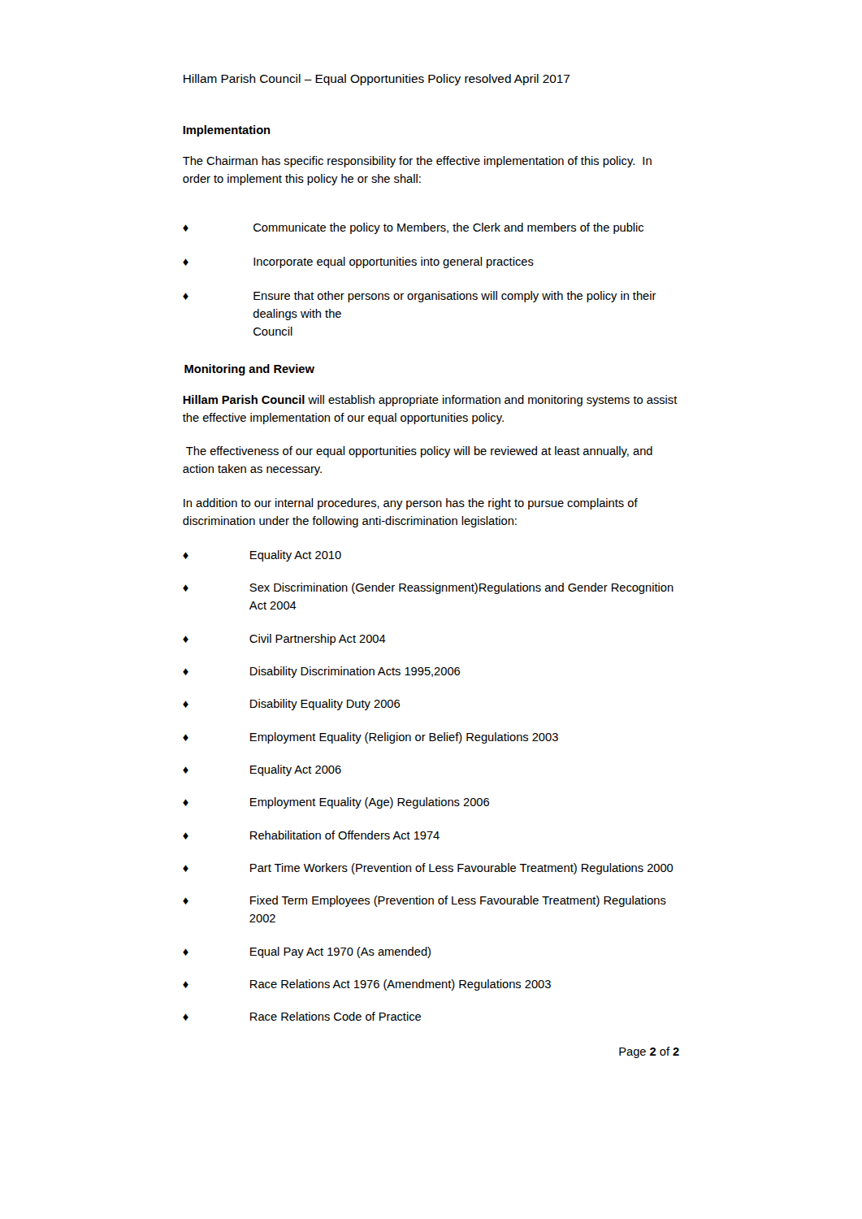Hillam Parish Council – Equal Opportunities Policy resolved April 2017
Implementation
The Chairman has specific responsibility for the effective implementation of this policy. In order to implement this policy he or she shall:
Communicate the policy to Members, the Clerk and members of the public
Incorporate equal opportunities into general practices
Ensure that other persons or organisations will comply with the policy in their dealings with the
Council
Monitoring and Review
Hillam Parish Council will establish appropriate information and monitoring systems to assist the effective implementation of our equal opportunities policy.
The effectiveness of our equal opportunities policy will be reviewed at least annually, and action taken as necessary.
In addition to our internal procedures, any person has the right to pursue complaints of discrimination under the following anti-discrimination legislation:
Equality Act 2010
Sex Discrimination (Gender Reassignment)Regulations and Gender Recognition Act 2004
Civil Partnership Act 2004
Disability Discrimination Acts 1995,2006
Disability Equality Duty 2006
Employment Equality (Religion or Belief) Regulations 2003
Equality Act 2006
Employment Equality (Age) Regulations 2006
Rehabilitation of Offenders Act 1974
Part Time Workers (Prevention of Less Favourable Treatment) Regulations 2000
Fixed Term Employees (Prevention of Less Favourable Treatment) Regulations 2002
Equal Pay Act 1970 (As amended)
Race Relations Act 1976 (Amendment) Regulations 2003
Race Relations Code of Practice
Page 2 of 2